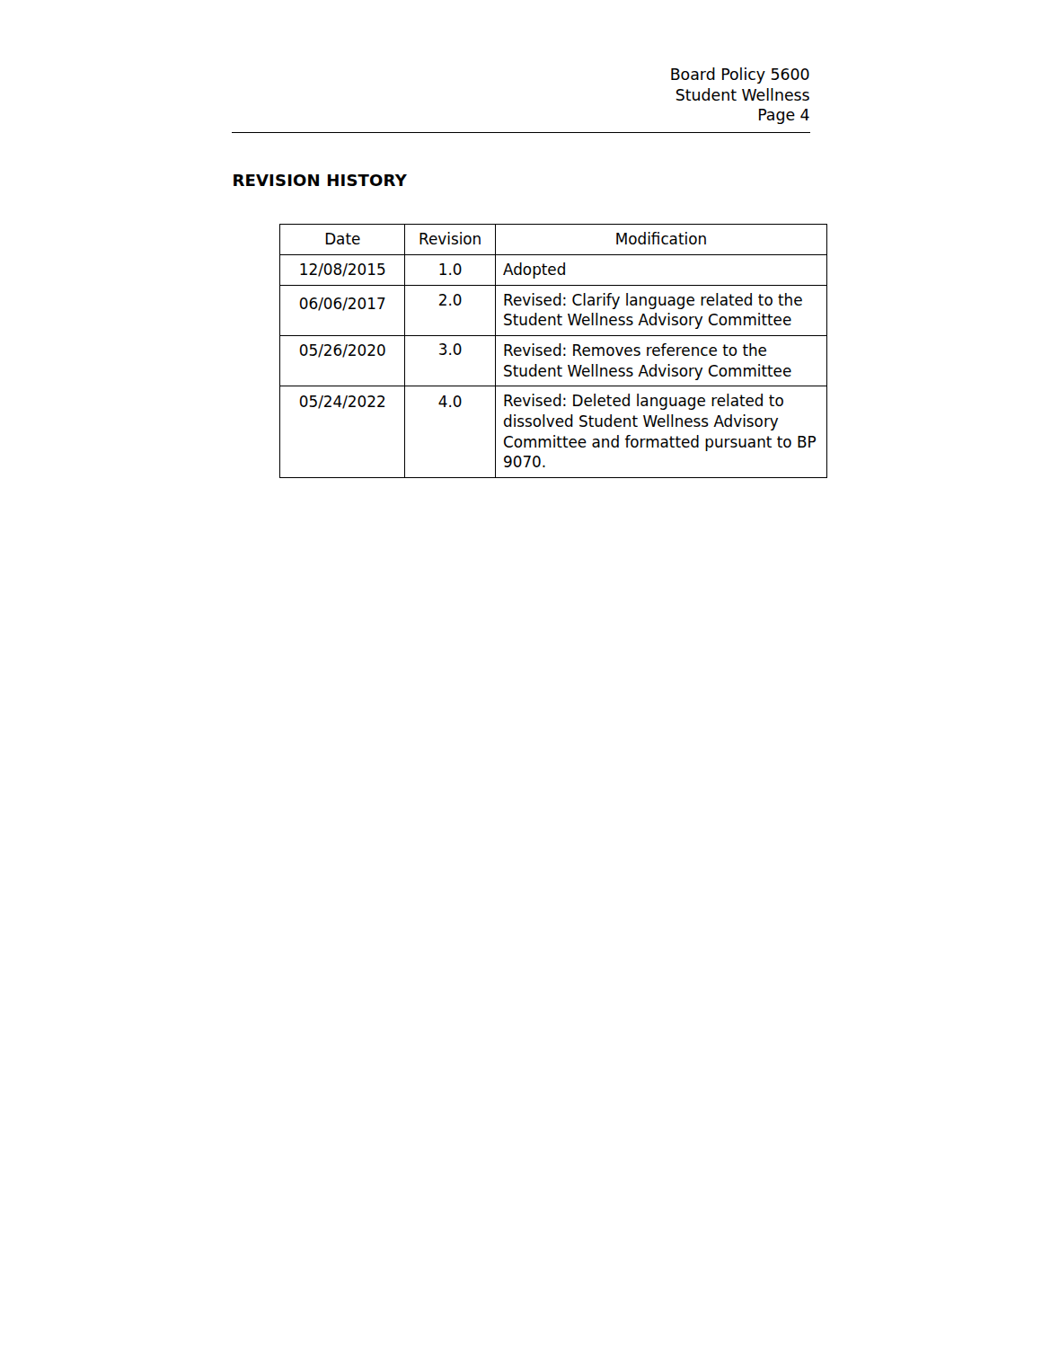Board Policy 5600
Student Wellness
Page 4
REVISION HISTORY
| Date | Revision | Modification |
| --- | --- | --- |
| 12/08/2015 | 1.0 | Adopted |
| 06/06/2017 | 2.0 | Revised: Clarify language related to the Student Wellness Advisory Committee |
| 05/26/2020 | 3.0 | Revised: Removes reference to the Student Wellness Advisory Committee |
| 05/24/2022 | 4.0 | Revised: Deleted language related to dissolved Student Wellness Advisory Committee and formatted pursuant to BP 9070. |